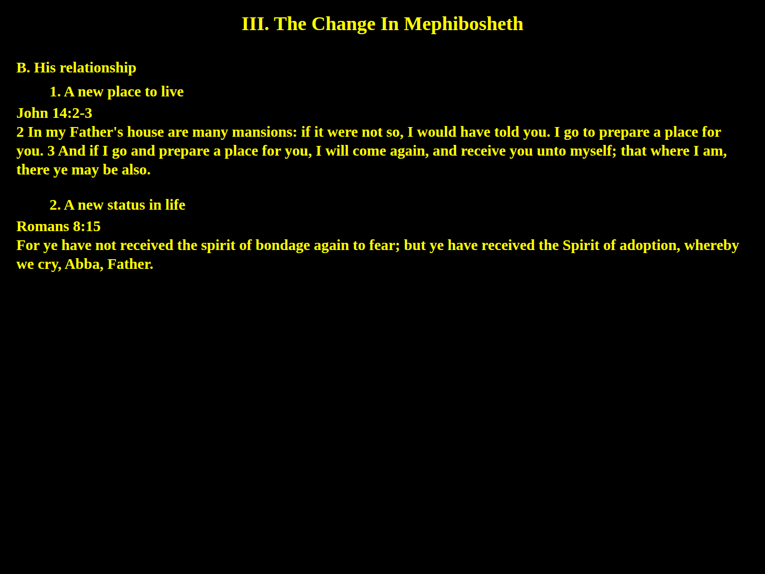III. The Change In Mephibosheth
B. His relationship
1. A new place to live
John 14:2-3
2 In my Father's house are many mansions: if it were not so, I would have told you. I go to prepare a place for you. 3 And if I go and prepare a place for you, I will come again, and receive you unto myself; that where I am, there ye may be also.
2. A new status in life
Romans 8:15
For ye have not received the spirit of bondage again to fear; but ye have received the Spirit of adoption, whereby we cry, Abba, Father.